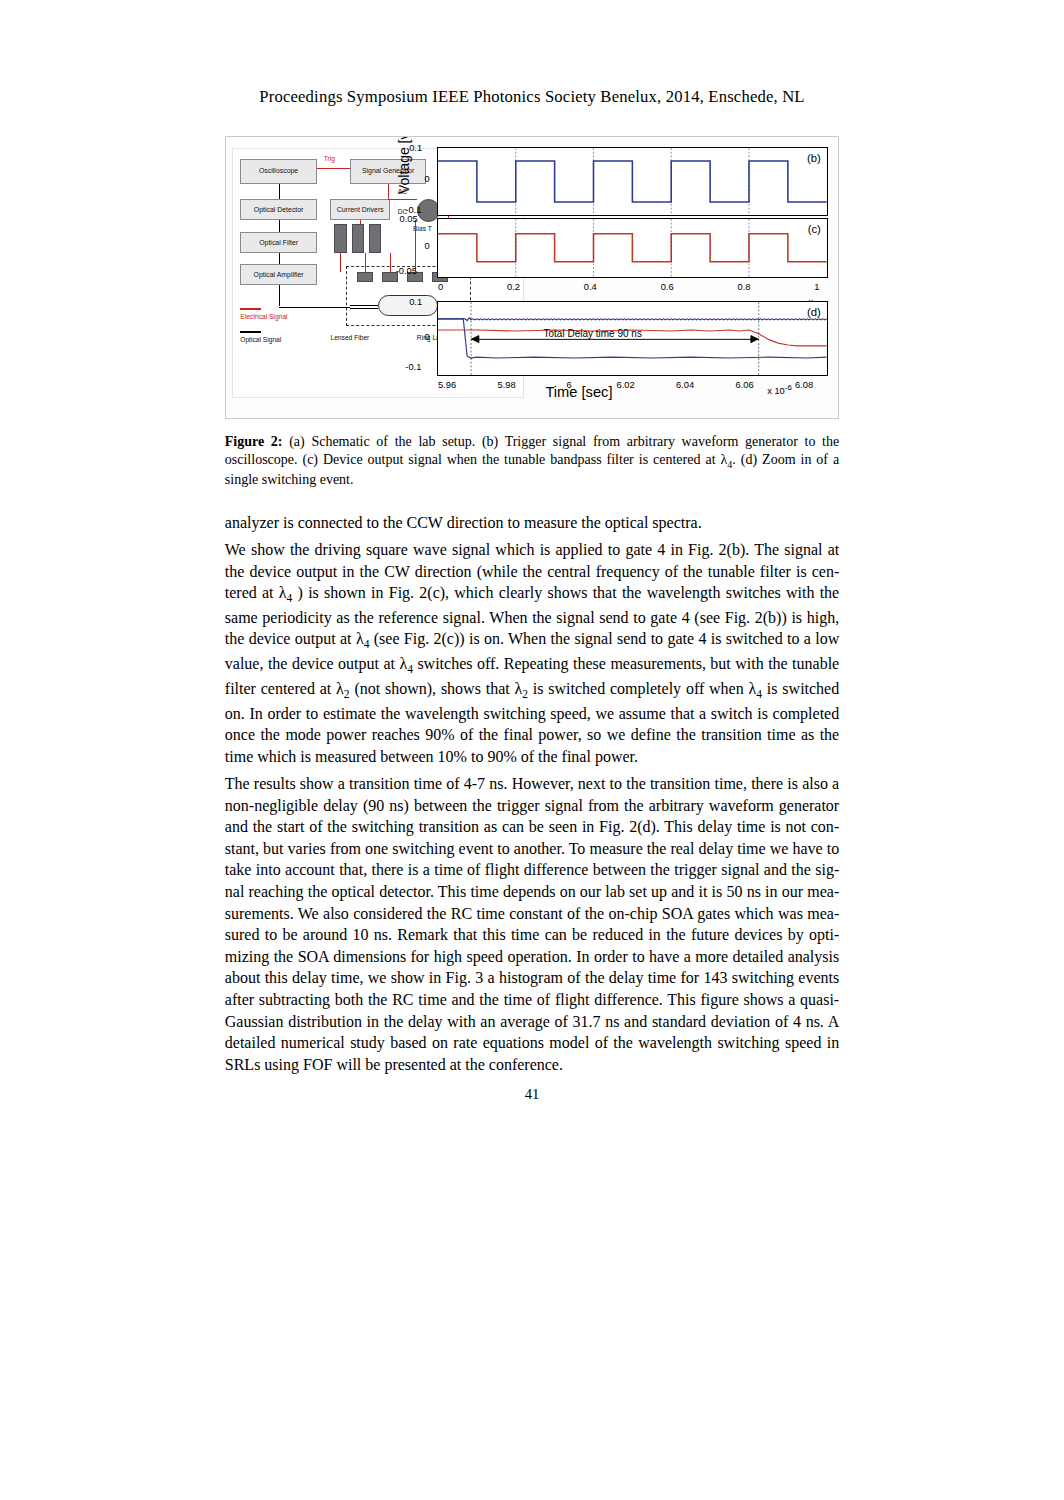Proceedings Symposium IEEE Photonics Society Benelux, 2014, Enschede, NL
Oscilloscope
Signal Generator
Trig
Optical Detector
Optical Filter
Optical Amplifier
Current Drivers
AC
DC
Bias T
Optical Spectrum Analyzer
Gate
Lensed Fiber
Ring Laser
Electrical Signal
Optical Signal
Voltage [volt]
(b)
0.1
0
-0.1
(c)
0.05
0
-0.05
0
0.2
0.4
0.6
0.8
1
x 10-5
(d)
0.1
0
-0.1
Total Delay time 90 ns
5.96
5.98
6
6.02
6.04
6.06
6.08
Time [sec]
x 10-6
Figure 2: (a) Schematic of the lab setup. (b) Trigger signal from arbitrary waveform generator to the oscilloscope. (c) Device output signal when the tunable bandpass filter is centered at λ4. (d) Zoom in of a single switching event.
analyzer is connected to the CCW direction to measure the optical spectra.
We show the driving square wave signal which is applied to gate 4 in Fig. 2(b). The signal at the device output in the CW direction (while the central frequency of the tunable filter is centered at λ4 ) is shown in Fig. 2(c), which clearly shows that the wavelength switches with the same periodicity as the reference signal. When the signal send to gate 4 (see Fig. 2(b)) is high, the device output at λ4 (see Fig. 2(c)) is on. When the signal send to gate 4 is switched to a low value, the device output at λ4 switches off. Repeating these measurements, but with the tunable filter centered at λ2 (not shown), shows that λ2 is switched completely off when λ4 is switched on. In order to estimate the wavelength switching speed, we assume that a switch is completed once the mode power reaches 90% of the final power, so we define the transition time as the time which is measured between 10% to 90% of the final power.
The results show a transition time of 4-7 ns. However, next to the transition time, there is also a non-negligible delay (90 ns) between the trigger signal from the arbitrary waveform generator and the start of the switching transition as can be seen in Fig. 2(d). This delay time is not constant, but varies from one switching event to another. To measure the real delay time we have to take into account that, there is a time of flight difference between the trigger signal and the signal reaching the optical detector. This time depends on our lab set up and it is 50 ns in our measurements. We also considered the RC time constant of the on-chip SOA gates which was measured to be around 10 ns. Remark that this time can be reduced in the future devices by optimizing the SOA dimensions for high speed operation. In order to have a more detailed analysis about this delay time, we show in Fig. 3 a histogram of the delay time for 143 switching events after subtracting both the RC time and the time of flight difference. This figure shows a quasi-Gaussian distribution in the delay with an average of 31.7 ns and standard deviation of 4 ns. A detailed numerical study based on rate equations model of the wavelength switching speed in SRLs using FOF will be presented at the conference.
41